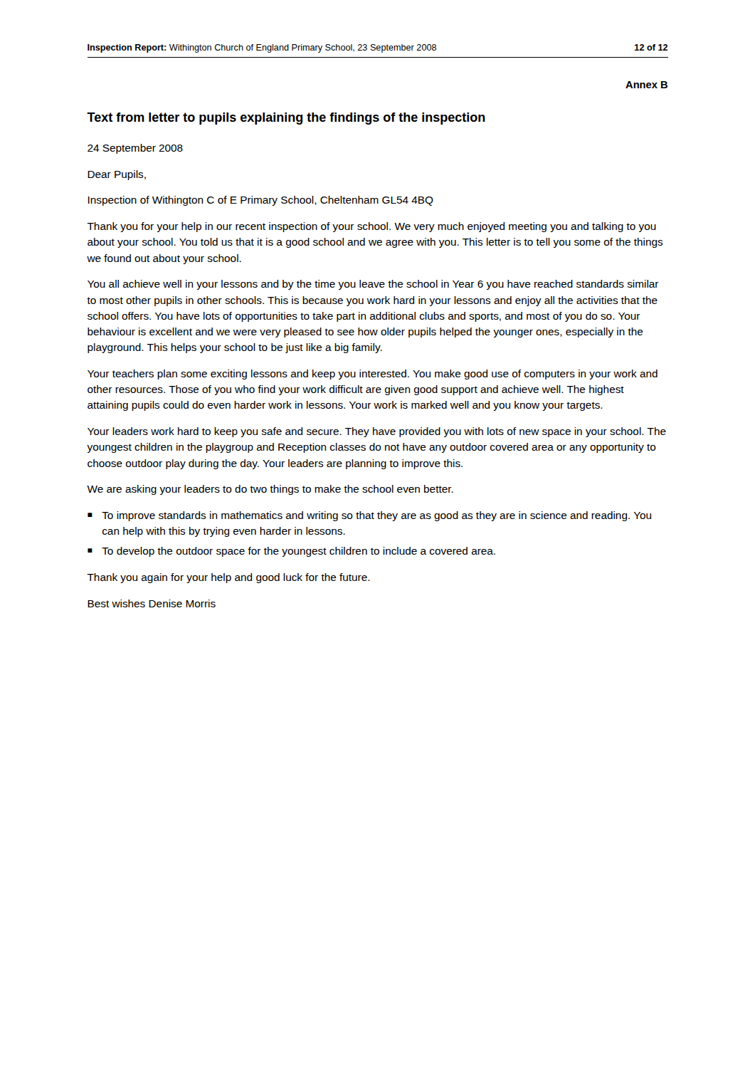Inspection Report: Withington Church of England Primary School, 23 September 2008
12 of 12
Annex B
Text from letter to pupils explaining the findings of the inspection
24 September 2008
Dear Pupils,
Inspection of Withington C of E Primary School, Cheltenham GL54 4BQ
Thank you for your help in our recent inspection of your school. We very much enjoyed meeting you and talking to you about your school. You told us that it is a good school and we agree with you. This letter is to tell you some of the things we found out about your school.
You all achieve well in your lessons and by the time you leave the school in Year 6 you have reached standards similar to most other pupils in other schools. This is because you work hard in your lessons and enjoy all the activities that the school offers. You have lots of opportunities to take part in additional clubs and sports, and most of you do so. Your behaviour is excellent and we were very pleased to see how older pupils helped the younger ones, especially in the playground. This helps your school to be just like a big family.
Your teachers plan some exciting lessons and keep you interested. You make good use of computers in your work and other resources. Those of you who find your work difficult are given good support and achieve well. The highest attaining pupils could do even harder work in lessons. Your work is marked well and you know your targets.
Your leaders work hard to keep you safe and secure. They have provided you with lots of new space in your school. The youngest children in the playgroup and Reception classes do not have any outdoor covered area or any opportunity to choose outdoor play during the day. Your leaders are planning to improve this.
We are asking your leaders to do two things to make the school even better.
To improve standards in mathematics and writing so that they are as good as they are in science and reading. You can help with this by trying even harder in lessons.
To develop the outdoor space for the youngest children to include a covered area.
Thank you again for your help and good luck for the future.
Best wishes Denise Morris